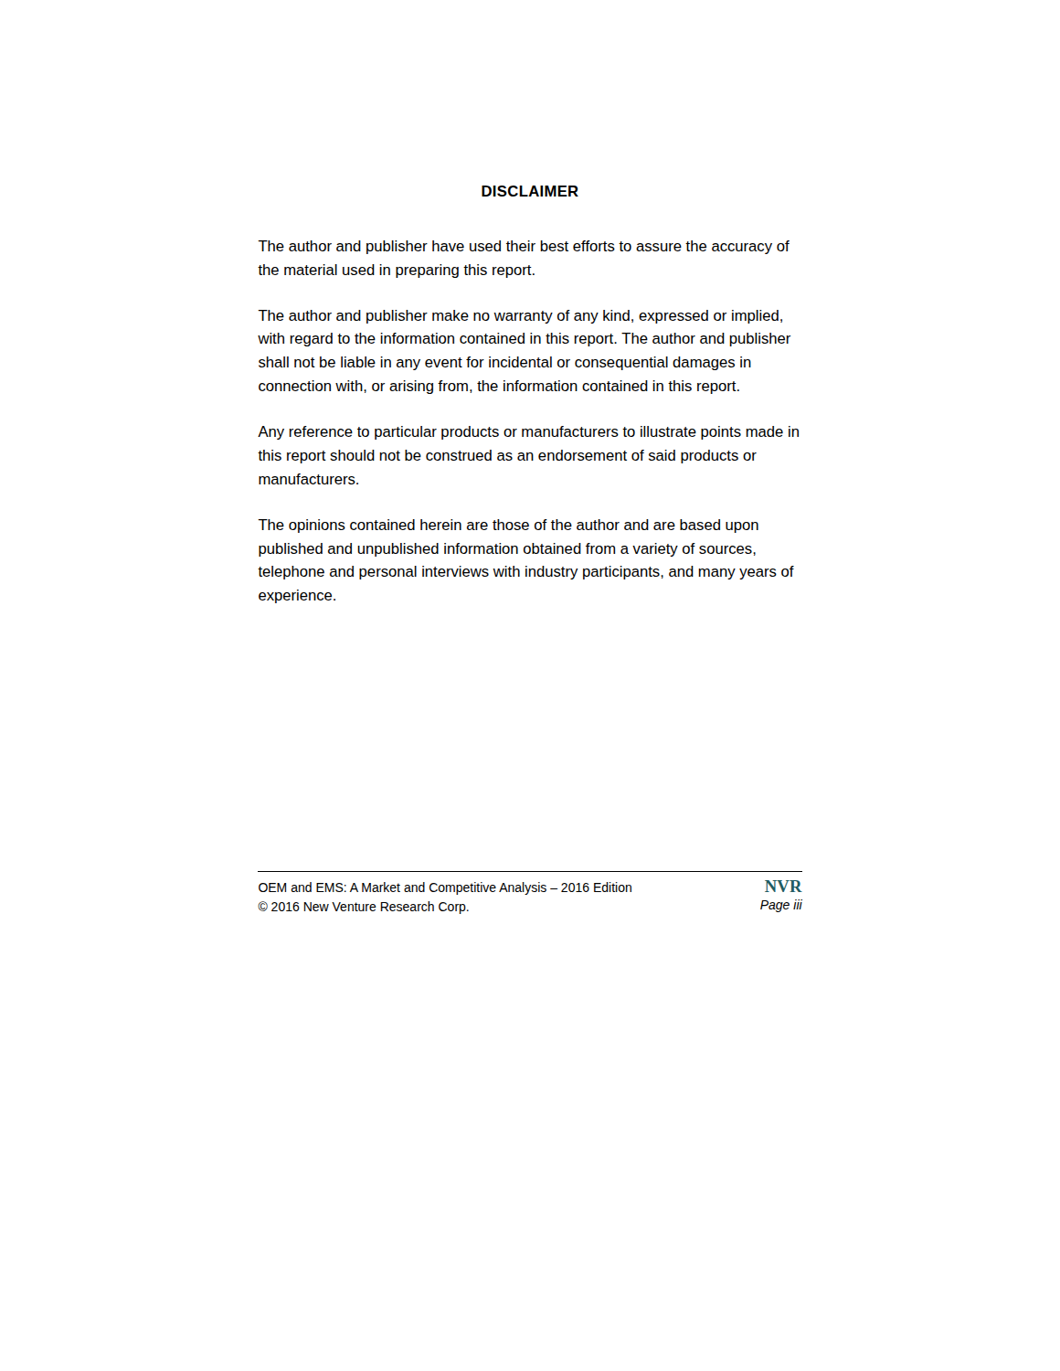DISCLAIMER
The author and publisher have used their best efforts to assure the accuracy of the material used in preparing this report.
The author and publisher make no warranty of any kind, expressed or implied, with regard to the information contained in this report. The author and publisher shall not be liable in any event for incidental or consequential damages in connection with, or arising from, the information contained in this report.
Any reference to particular products or manufacturers to illustrate points made in this report should not be construed as an endorsement of said products or manufacturers.
The opinions contained herein are those of the author and are based upon published and unpublished information obtained from a variety of sources, telephone and personal interviews with industry participants, and many years of experience.
OEM and EMS: A Market and Competitive Analysis – 2016 Edition
© 2016 New Venture Research Corp.
NVR
Page iii